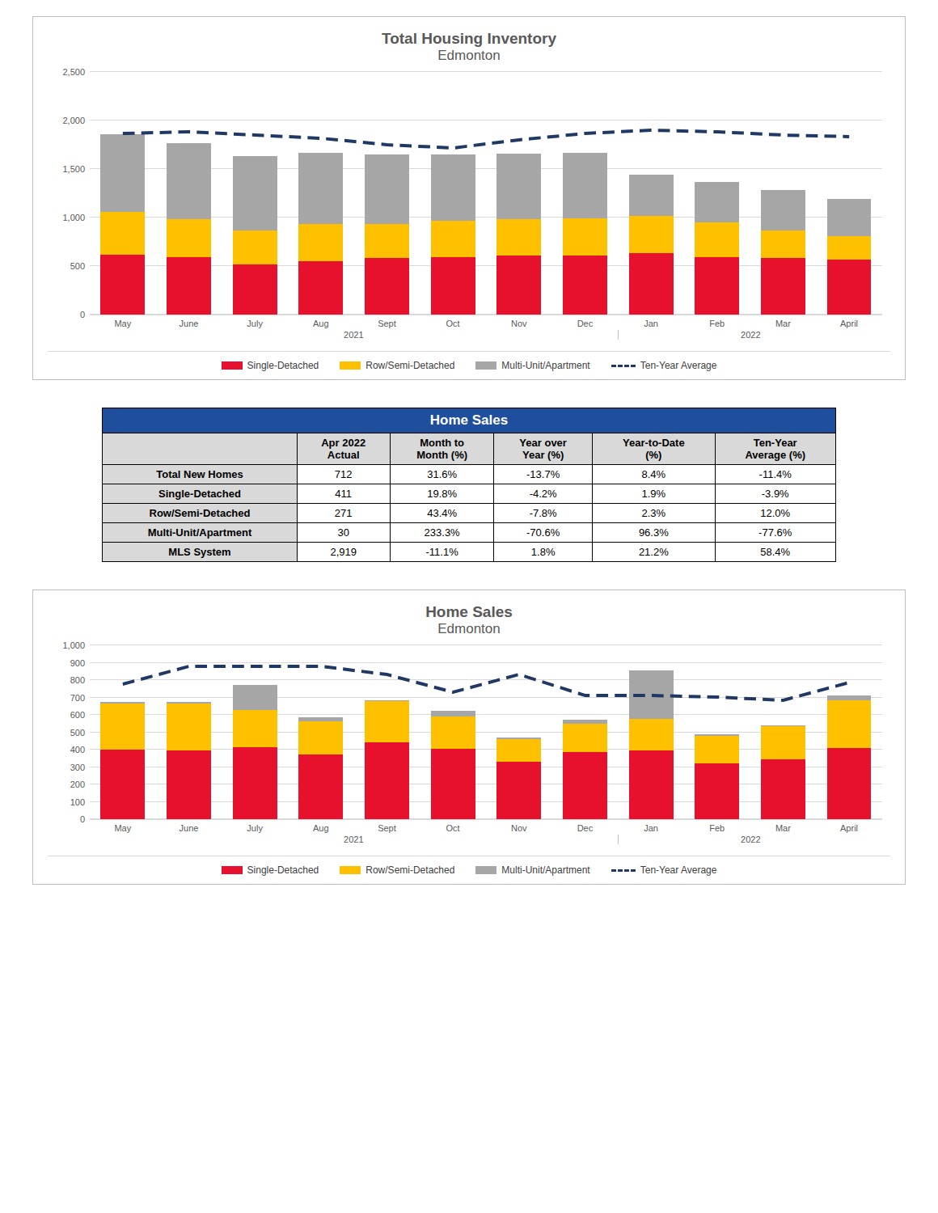Total Housing Inventory
Edmonton
2,500
2,000
1,500
1,000
500
0
May June July Aug Sept Oct Nov Dec Jan Feb Mar April
2021
2022
Single-Detached
Row/Semi-Detached
Multi-Unit/Apartment
Ten-Year Average
Home Sales
| | Apr 2022 Actual | Month to Month (%) | Year over Year (%) | Year-to-Date (%) | Ten-Year Average (%) |
| --- | --- | --- | --- | --- | --- |
| Total New Homes | 712 | 31.6% | -13.7% | 8.4% | -11.4% |
| Single-Detached | 411 | 19.8% | -4.2% | 1.9% | -3.9% |
| Row/Semi-Detached | 271 | 43.4% | -7.8% | 2.3% | 12.0% |
| Multi-Unit/Apartment | 30 | 233.3% | -70.6% | 96.3% | -77.6% |
| MLS System | 2,919 | -11.1% | 1.8% | 21.2% | 58.4% |
Home Sales
Edmonton
1,000
900
800
700
600
500
400
300
200
100
0
May June July Aug Sept Oct Nov Dec Jan Feb Mar April
2021
2022
Single-Detached
Row/Semi-Detached
Multi-Unit/Apartment
Ten-Year Average